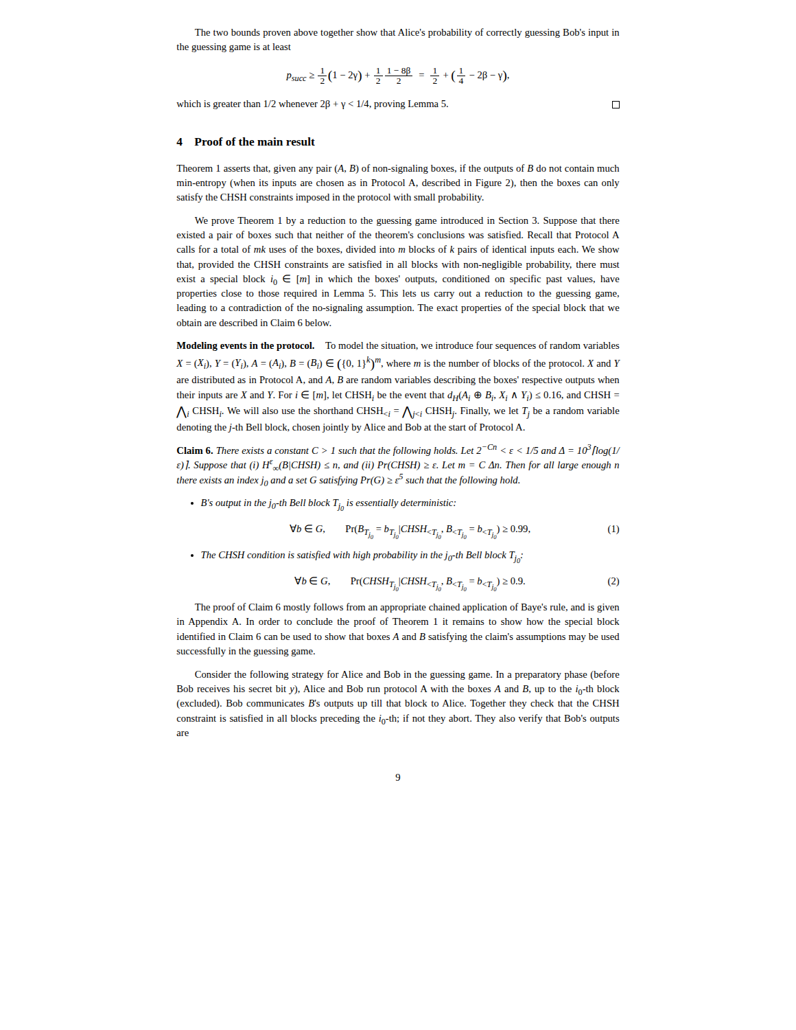The two bounds proven above together show that Alice's probability of correctly guessing Bob's input in the guessing game is at least
psucc ≥ 12(1 − 2γ) + 121 − 8β 2 = 12 + (14 − 2β − γ),
which is greater than 1/2 whenever 2β + γ < 1/4, proving Lemma 5.
4 Proof of the main result
Theorem 1 asserts that, given any pair (A, B) of non-signaling boxes, if the outputs of B do not contain much min-entropy (when its inputs are chosen as in Protocol A, described in Figure 2), then the boxes can only satisfy the CHSH constraints imposed in the protocol with small probability.
We prove Theorem 1 by a reduction to the guessing game introduced in Section 3. Suppose that there existed a pair of boxes such that neither of the theorem's conclusions was satisfied. Recall that Protocol A calls for a total of mk uses of the boxes, divided into m blocks of k pairs of identical inputs each. We show that, provided the CHSH constraints are satisfied in all blocks with non-negligible probability, there must exist a special block i0 ∈ [m] in which the boxes' outputs, conditioned on specific past values, have properties close to those required in Lemma 5. This lets us carry out a reduction to the guessing game, leading to a contradiction of the no-signaling assumption. The exact properties of the special block that we obtain are described in Claim 6 below.
Modeling events in the protocol. To model the situation, we introduce four sequences of random variables X = (Xi), Y = (Yi), A = (Ai), B = (Bi) ∈ ({0, 1}k)m, where m is the number of blocks of the protocol. X and Y are distributed as in Protocol A, and A, B are random variables describing the boxes' respective outputs when their inputs are X and Y. For i ∈ [m], let CHSHi be the event that dH(Ai ⊕ Bi, Xi ∧ Yi) ≤ 0.16, and CHSH = ⋀i CHSHi. We will also use the shorthand CHSH<i = ⋀j<i CHSHj. Finally, we let Tj be a random variable denoting the j-th Bell block, chosen jointly by Alice and Bob at the start of Protocol A.
Claim 6. There exists a constant C > 1 such that the following holds. Let 2−Cn < ε < 1/5 and Δ = 103⌈log(1/ε)⌉. Suppose that (i) Hε∞(B|CHSH) ≤ n, and (ii) Pr(CHSH) ≥ ε. Let m = C Δn. Then for all large enough n there exists an index j0 and a set G satisfying Pr(G) ≥ ε5 such that the following hold.
B's output in the j0-th Bell block Tj0 is essentially deterministic: ∀b ∈ G, Pr(BTj0 = bTj0|CHSH<Tj0, B<Tj0 = b<Tj0) ≥ 0.99, (1)
The CHSH condition is satisfied with high probability in the j0-th Bell block Tj0: ∀b ∈ G, Pr(CHSHTj0|CHSH<Tj0, B<Tj0 = b<Tj0) ≥ 0.9. (2)
The proof of Claim 6 mostly follows from an appropriate chained application of Baye's rule, and is given in Appendix A. In order to conclude the proof of Theorem 1 it remains to show how the special block identified in Claim 6 can be used to show that boxes A and B satisfying the claim's assumptions may be used successfully in the guessing game.
Consider the following strategy for Alice and Bob in the guessing game. In a preparatory phase (before Bob receives his secret bit y), Alice and Bob run protocol A with the boxes A and B, up to the i0-th block (excluded). Bob communicates B's outputs up till that block to Alice. Together they check that the CHSH constraint is satisfied in all blocks preceding the i0-th; if not they abort. They also verify that Bob's outputs are
9